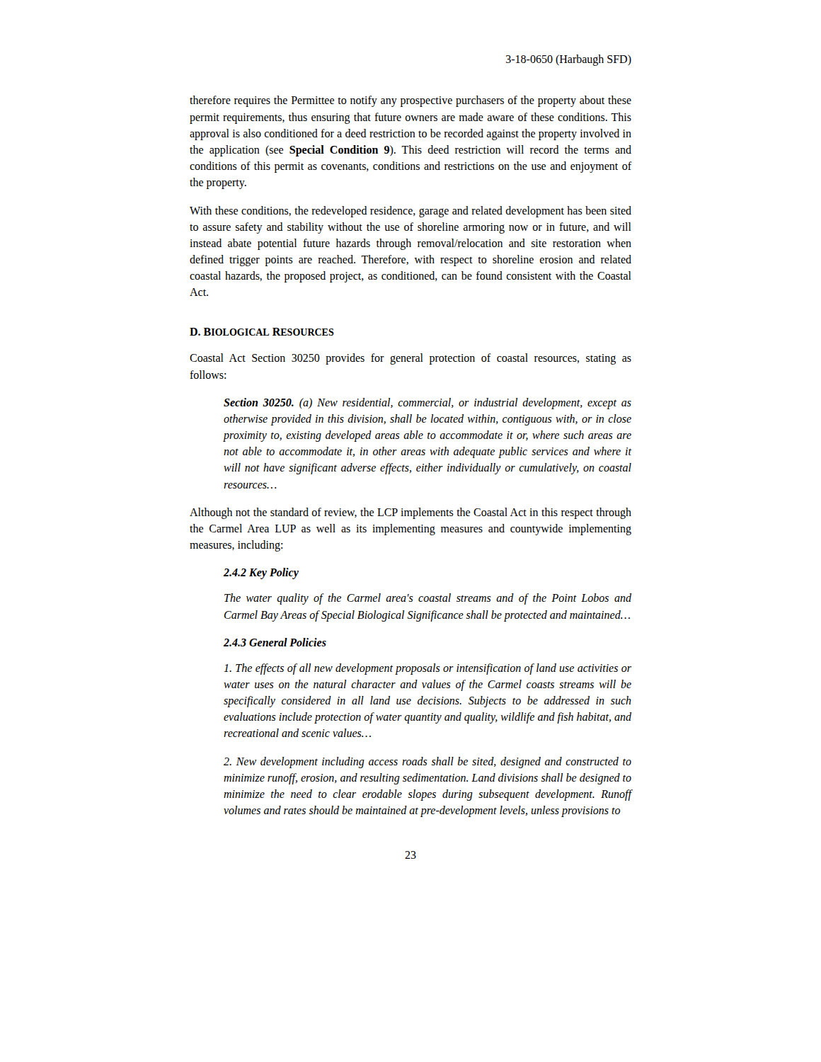3-18-0650 (Harbaugh SFD)
therefore requires the Permittee to notify any prospective purchasers of the property about these permit requirements, thus ensuring that future owners are made aware of these conditions. This approval is also conditioned for a deed restriction to be recorded against the property involved in the application (see Special Condition 9). This deed restriction will record the terms and conditions of this permit as covenants, conditions and restrictions on the use and enjoyment of the property.
With these conditions, the redeveloped residence, garage and related development has been sited to assure safety and stability without the use of shoreline armoring now or in future, and will instead abate potential future hazards through removal/relocation and site restoration when defined trigger points are reached. Therefore, with respect to shoreline erosion and related coastal hazards, the proposed project, as conditioned, can be found consistent with the Coastal Act.
D. BIOLOGICAL RESOURCES
Coastal Act Section 30250 provides for general protection of coastal resources, stating as follows:
Section 30250. (a) New residential, commercial, or industrial development, except as otherwise provided in this division, shall be located within, contiguous with, or in close proximity to, existing developed areas able to accommodate it or, where such areas are not able to accommodate it, in other areas with adequate public services and where it will not have significant adverse effects, either individually or cumulatively, on coastal resources…
Although not the standard of review, the LCP implements the Coastal Act in this respect through the Carmel Area LUP as well as its implementing measures and countywide implementing measures, including:
2.4.2 Key Policy
The water quality of the Carmel area's coastal streams and of the Point Lobos and Carmel Bay Areas of Special Biological Significance shall be protected and maintained…
2.4.3 General Policies
1. The effects of all new development proposals or intensification of land use activities or water uses on the natural character and values of the Carmel coasts streams will be specifically considered in all land use decisions. Subjects to be addressed in such evaluations include protection of water quantity and quality, wildlife and fish habitat, and recreational and scenic values…
2. New development including access roads shall be sited, designed and constructed to minimize runoff, erosion, and resulting sedimentation. Land divisions shall be designed to minimize the need to clear erodable slopes during subsequent development. Runoff volumes and rates should be maintained at pre-development levels, unless provisions to
23